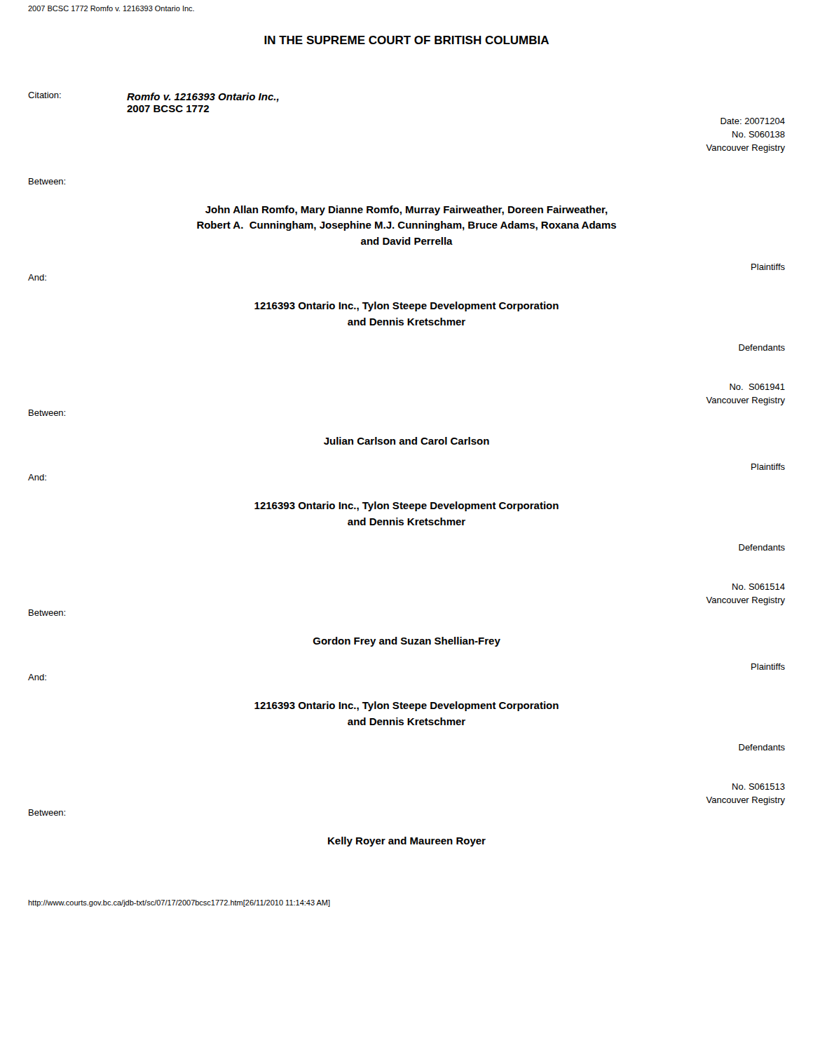2007 BCSC 1772 Romfo v. 1216393 Ontario Inc.
IN THE SUPREME COURT OF BRITISH COLUMBIA
| Citation: | Romfo v. 1216393 Ontario Inc., 2007 BCSC 1772 |
Date: 20071204
No. S060138
Vancouver Registry
Between:
John Allan Romfo, Mary Dianne Romfo, Murray Fairweather, Doreen Fairweather,
Robert A. Cunningham, Josephine M.J. Cunningham, Bruce Adams, Roxana Adams
and David Perrella
Plaintiffs
And:
1216393 Ontario Inc., Tylon Steepe Development Corporation
and Dennis Kretschmer
Defendants
No. S061941
Vancouver Registry
Between:
Julian Carlson and Carol Carlson
Plaintiffs
And:
1216393 Ontario Inc., Tylon Steepe Development Corporation
and Dennis Kretschmer
Defendants
No. S061514
Vancouver Registry
Between:
Gordon Frey and Suzan Shellian-Frey
Plaintiffs
And:
1216393 Ontario Inc., Tylon Steepe Development Corporation
and Dennis Kretschmer
Defendants
No. S061513
Vancouver Registry
Between:
Kelly Royer and Maureen Royer
http://www.courts.gov.bc.ca/jdb-txt/sc/07/17/2007bcsc1772.htm[26/11/2010 11:14:43 AM]